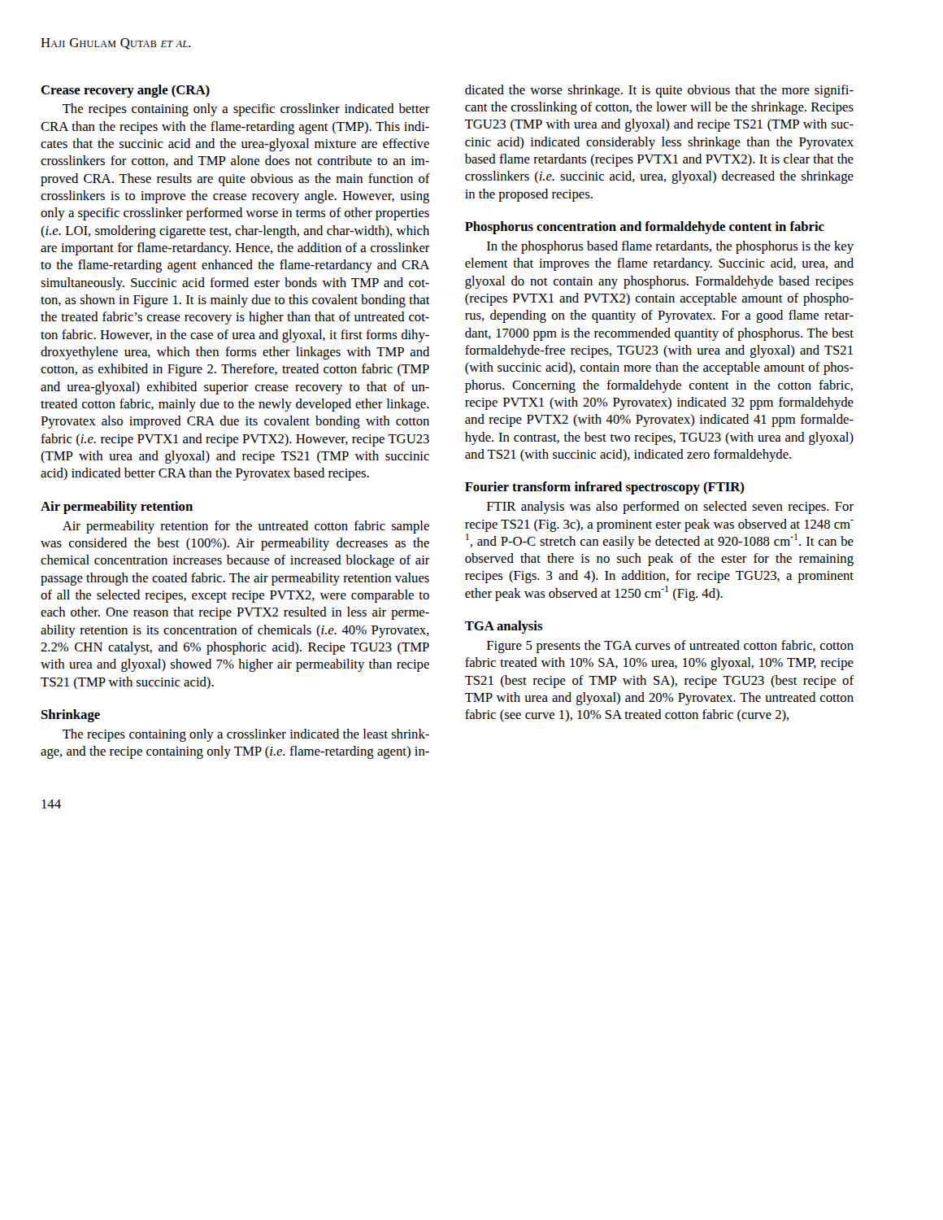Haji Ghulam Qutab et al.
Crease recovery angle (CRA)
The recipes containing only a specific crosslinker indicated better CRA than the recipes with the flame-retarding agent (TMP). This indicates that the succinic acid and the urea-glyoxal mixture are effective crosslinkers for cotton, and TMP alone does not contribute to an improved CRA. These results are quite obvious as the main function of crosslinkers is to improve the crease recovery angle. However, using only a specific crosslinker performed worse in terms of other properties (i.e. LOI, smoldering cigarette test, char-length, and char-width), which are important for flame-retardancy. Hence, the addition of a crosslinker to the flame-retarding agent enhanced the flame-retardancy and CRA simultaneously. Succinic acid formed ester bonds with TMP and cotton, as shown in Figure 1. It is mainly due to this covalent bonding that the treated fabric’s crease recovery is higher than that of untreated cotton fabric. However, in the case of urea and glyoxal, it first forms dihydroxyethylene urea, which then forms ether linkages with TMP and cotton, as exhibited in Figure 2. Therefore, treated cotton fabric (TMP and urea-glyoxal) exhibited superior crease recovery to that of untreated cotton fabric, mainly due to the newly developed ether linkage. Pyrovatex also improved CRA due its covalent bonding with cotton fabric (i.e. recipe PVTX1 and recipe PVTX2). However, recipe TGU23 (TMP with urea and glyoxal) and recipe TS21 (TMP with succinic acid) indicated better CRA than the Pyrovatex based recipes.
Air permeability retention
Air permeability retention for the untreated cotton fabric sample was considered the best (100%). Air permeability decreases as the chemical concentration increases because of increased blockage of air passage through the coated fabric. The air permeability retention values of all the selected recipes, except recipe PVTX2, were comparable to each other. One reason that recipe PVTX2 resulted in less air permeability retention is its concentration of chemicals (i.e. 40% Pyrovatex, 2.2% CHN catalyst, and 6% phosphoric acid). Recipe TGU23 (TMP with urea and glyoxal) showed 7% higher air permeability than recipe TS21 (TMP with succinic acid).
Shrinkage
The recipes containing only a crosslinker indicated the least shrinkage, and the recipe containing only TMP (i.e. flame-retarding agent) indicated the worse shrinkage. It is quite obvious that the more significant the crosslinking of cotton, the lower will be the shrinkage. Recipes TGU23 (TMP with urea and glyoxal) and recipe TS21 (TMP with succinic acid) indicated considerably less shrinkage than the Pyrovatex based flame retardants (recipes PVTX1 and PVTX2). It is clear that the crosslinkers (i.e. succinic acid, urea, glyoxal) decreased the shrinkage in the proposed recipes.
Phosphorus concentration and formaldehyde content in fabric
In the phosphorus based flame retardants, the phosphorus is the key element that improves the flame retardancy. Succinic acid, urea, and glyoxal do not contain any phosphorus. Formaldehyde based recipes (recipes PVTX1 and PVTX2) contain acceptable amount of phosphorus, depending on the quantity of Pyrovatex. For a good flame retardant, 17000 ppm is the recommended quantity of phosphorus. The best formaldehyde-free recipes, TGU23 (with urea and glyoxal) and TS21 (with succinic acid), contain more than the acceptable amount of phosphorus. Concerning the formaldehyde content in the cotton fabric, recipe PVTX1 (with 20% Pyrovatex) indicated 32 ppm formaldehyde and recipe PVTX2 (with 40% Pyrovatex) indicated 41 ppm formaldehyde. In contrast, the best two recipes, TGU23 (with urea and glyoxal) and TS21 (with succinic acid), indicated zero formaldehyde.
Fourier transform infrared spectroscopy (FTIR)
FTIR analysis was also performed on selected seven recipes. For recipe TS21 (Fig. 3c), a prominent ester peak was observed at 1248 cm-1, and P-O-C stretch can easily be detected at 920-1088 cm-1. It can be observed that there is no such peak of the ester for the remaining recipes (Figs. 3 and 4). In addition, for recipe TGU23, a prominent ether peak was observed at 1250 cm-1 (Fig. 4d).
TGA analysis
Figure 5 presents the TGA curves of untreated cotton fabric, cotton fabric treated with 10% SA, 10% urea, 10% glyoxal, 10% TMP, recipe TS21 (best recipe of TMP with SA), recipe TGU23 (best recipe of TMP with urea and glyoxal) and 20% Pyrovatex. The untreated cotton fabric (see curve 1), 10% SA treated cotton fabric (curve 2),
144